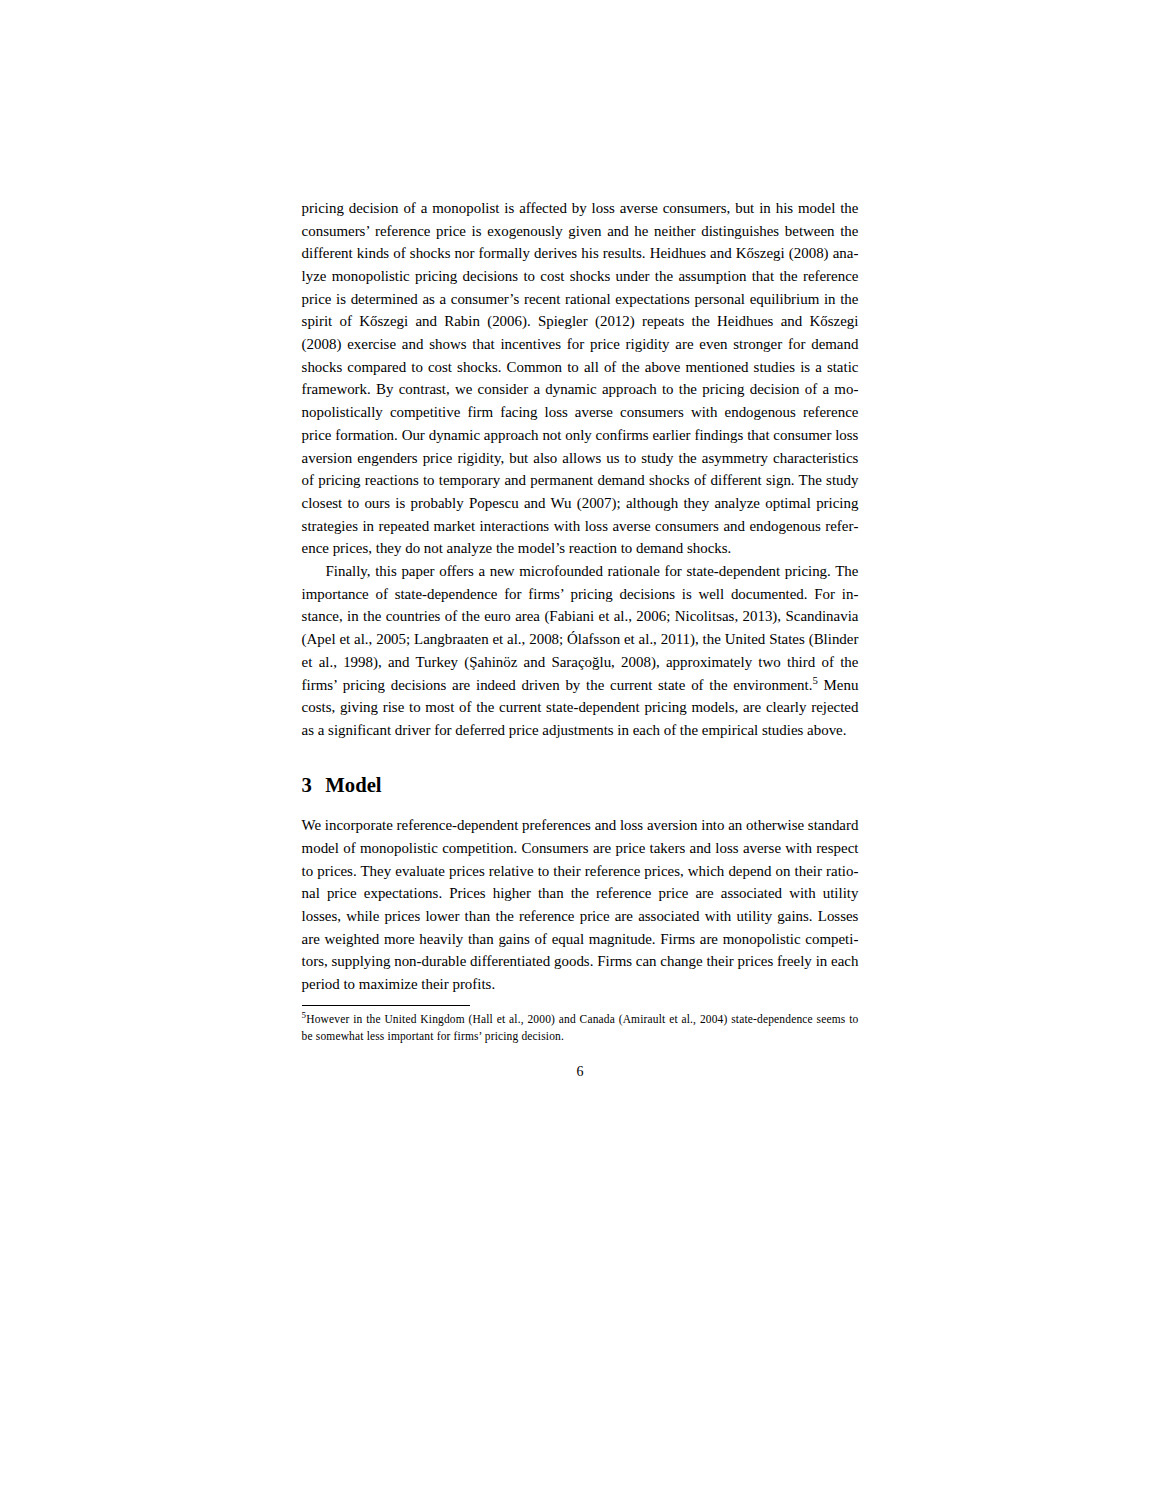pricing decision of a monopolist is affected by loss averse consumers, but in his model the consumers’ reference price is exogenously given and he neither distinguishes between the different kinds of shocks nor formally derives his results. Heidhues and Kőszegi (2008) analyze monopolistic pricing decisions to cost shocks under the assumption that the reference price is determined as a consumer’s recent rational expectations personal equilibrium in the spirit of Kőszegi and Rabin (2006). Spiegler (2012) repeats the Heidhues and Kőszegi (2008) exercise and shows that incentives for price rigidity are even stronger for demand shocks compared to cost shocks. Common to all of the above mentioned studies is a static framework. By contrast, we consider a dynamic approach to the pricing decision of a monopolistically competitive firm facing loss averse consumers with endogenous reference price formation. Our dynamic approach not only confirms earlier findings that consumer loss aversion engenders price rigidity, but also allows us to study the asymmetry characteristics of pricing reactions to temporary and permanent demand shocks of different sign. The study closest to ours is probably Popescu and Wu (2007); although they analyze optimal pricing strategies in repeated market interactions with loss averse consumers and endogenous reference prices, they do not analyze the model’s reaction to demand shocks.
Finally, this paper offers a new microfounded rationale for state-dependent pricing. The importance of state-dependence for firms’ pricing decisions is well documented. For instance, in the countries of the euro area (Fabiani et al., 2006; Nicolitsas, 2013), Scandinavia (Apel et al., 2005; Langbraaten et al., 2008; Ólafsson et al., 2011), the United States (Blinder et al., 1998), and Turkey (Şahinöz and Saraçoğlu, 2008), approximately two third of the firms’ pricing decisions are indeed driven by the current state of the environment.5 Menu costs, giving rise to most of the current state-dependent pricing models, are clearly rejected as a significant driver for deferred price adjustments in each of the empirical studies above.
3 Model
We incorporate reference-dependent preferences and loss aversion into an otherwise standard model of monopolistic competition. Consumers are price takers and loss averse with respect to prices. They evaluate prices relative to their reference prices, which depend on their rational price expectations. Prices higher than the reference price are associated with utility losses, while prices lower than the reference price are associated with utility gains. Losses are weighted more heavily than gains of equal magnitude. Firms are monopolistic competitors, supplying non-durable differentiated goods. Firms can change their prices freely in each period to maximize their profits.
5 However in the United Kingdom (Hall et al., 2000) and Canada (Amirault et al., 2004) state-dependence seems to be somewhat less important for firms’ pricing decision.
6